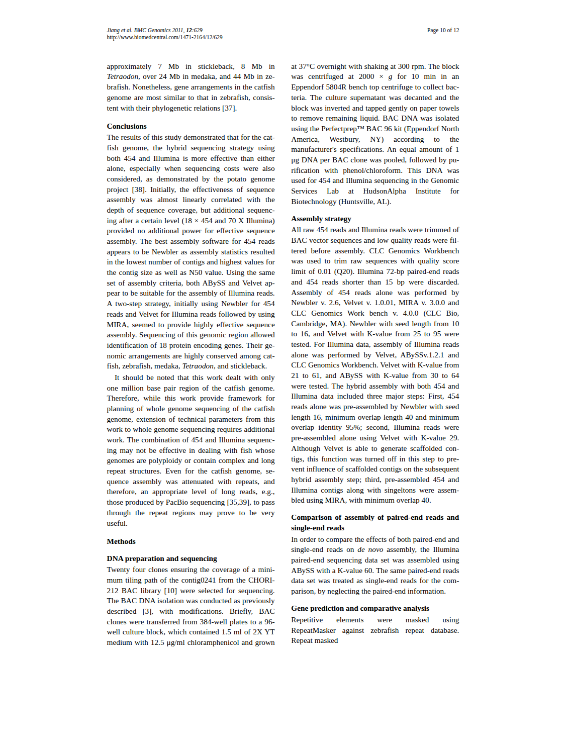Jiang et al. BMC Genomics 2011, 12:629
http://www.biomedcentral.com/1471-2164/12/629
Page 10 of 12
approximately 7 Mb in stickleback, 8 Mb in Tetraodon, over 24 Mb in medaka, and 44 Mb in zebrafish. Nonetheless, gene arrangements in the catfish genome are most similar to that in zebrafish, consistent with their phylogenetic relations [37].
Conclusions
The results of this study demonstrated that for the catfish genome, the hybrid sequencing strategy using both 454 and Illumina is more effective than either alone, especially when sequencing costs were also considered, as demonstrated by the potato genome project [38]. Initially, the effectiveness of sequence assembly was almost linearly correlated with the depth of sequence coverage, but additional sequencing after a certain level (18 × 454 and 70 X Illumina) provided no additional power for effective sequence assembly. The best assembly software for 454 reads appears to be Newbler as assembly statistics resulted in the lowest number of contigs and highest values for the contig size as well as N50 value. Using the same set of assembly criteria, both ABySS and Velvet appear to be suitable for the assembly of Illumina reads. A two-step strategy, initially using Newbler for 454 reads and Velvet for Illumina reads followed by using MIRA, seemed to provide highly effective sequence assembly. Sequencing of this genomic region allowed identification of 18 protein encoding genes. Their genomic arrangements are highly conserved among catfish, zebrafish, medaka, Tetraodon, and stickleback.
It should be noted that this work dealt with only one million base pair region of the catfish genome. Therefore, while this work provide framework for planning of whole genome sequencing of the catfish genome, extension of technical parameters from this work to whole genome sequencing requires additional work. The combination of 454 and Illumina sequencing may not be effective in dealing with fish whose genomes are polyploidy or contain complex and long repeat structures. Even for the catfish genome, sequence assembly was attenuated with repeats, and therefore, an appropriate level of long reads, e.g., those produced by PacBio sequencing [35,39], to pass through the repeat regions may prove to be very useful.
Methods
DNA preparation and sequencing
Twenty four clones ensuring the coverage of a minimum tiling path of the contig0241 from the CHORI-212 BAC library [10] were selected for sequencing. The BAC DNA isolation was conducted as previously described [3], with modifications. Briefly, BAC clones were transferred from 384-well plates to a 96-well culture block, which contained 1.5 ml of 2X YT medium with 12.5 μg/ml chloramphenicol and grown at 37°C overnight with shaking at 300 rpm. The block was centrifuged at 2000 × g for 10 min in an Eppendorf 5804R bench top centrifuge to collect bacteria. The culture supernatant was decanted and the block was inverted and tapped gently on paper towels to remove remaining liquid. BAC DNA was isolated using the Perfectprep™ BAC 96 kit (Eppendorf North America, Westbury, NY) according to the manufacturer's specifications. An equal amount of 1 μg DNA per BAC clone was pooled, followed by purification with phenol/chloroform. This DNA was used for 454 and Illumina sequencing in the Genomic Services Lab at HudsonAlpha Institute for Biotechnology (Huntsville, AL).
Assembly strategy
All raw 454 reads and Illumina reads were trimmed of BAC vector sequences and low quality reads were filtered before assembly. CLC Genomics Workbench was used to trim raw sequences with quality score limit of 0.01 (Q20). Illumina 72-bp paired-end reads and 454 reads shorter than 15 bp were discarded. Assembly of 454 reads alone was performed by Newbler v. 2.6, Velvet v. 1.0.01, MIRA v. 3.0.0 and CLC Genomics Work bench v. 4.0.0 (CLC Bio, Cambridge, MA). Newbler with seed length from 10 to 16, and Velvet with K-value from 25 to 95 were tested. For Illumina data, assembly of Illumina reads alone was performed by Velvet, ABySSv.1.2.1 and CLC Genomics Workbench. Velvet with K-value from 21 to 61, and ABySS with K-value from 30 to 64 were tested. The hybrid assembly with both 454 and Illumina data included three major steps: First, 454 reads alone was pre-assembled by Newbler with seed length 16, minimum overlap length 40 and minimum overlap identity 95%; second, Illumina reads were pre-assembled alone using Velvet with K-value 29. Although Velvet is able to generate scaffolded contigs, this function was turned off in this step to prevent influence of scaffolded contigs on the subsequent hybrid assembly step; third, pre-assembled 454 and Illumina contigs along with singeltons were assembled using MIRA, with minimum overlap 40.
Comparison of assembly of paired-end reads and single-end reads
In order to compare the effects of both paired-end and single-end reads on de novo assembly, the Illumina paired-end sequencing data set was assembled using ABySS with a K-value 60. The same paired-end reads data set was treated as single-end reads for the comparison, by neglecting the paired-end information.
Gene prediction and comparative analysis
Repetitive elements were masked using RepeatMasker against zebrafish repeat database. Repeat masked